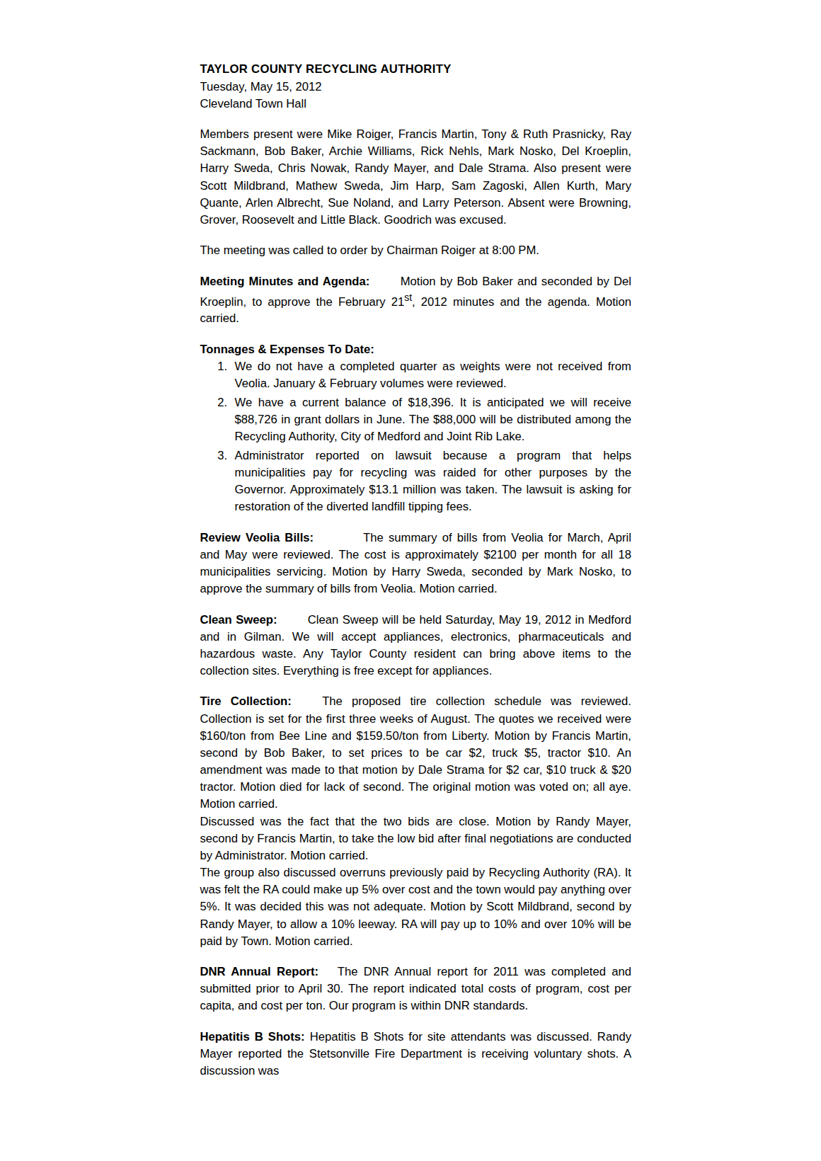TAYLOR COUNTY RECYCLING AUTHORITY
Tuesday, May 15, 2012
Cleveland Town Hall
Members present were Mike Roiger, Francis Martin, Tony & Ruth Prasnicky, Ray Sackmann, Bob Baker, Archie Williams, Rick Nehls, Mark Nosko, Del Kroeplin, Harry Sweda, Chris Nowak, Randy Mayer, and Dale Strama. Also present were Scott Mildbrand, Mathew Sweda, Jim Harp, Sam Zagoski, Allen Kurth, Mary Quante, Arlen Albrecht, Sue Noland, and Larry Peterson. Absent were Browning, Grover, Roosevelt and Little Black. Goodrich was excused.
The meeting was called to order by Chairman Roiger at 8:00 PM.
Meeting Minutes and Agenda: Motion by Bob Baker and seconded by Del Kroeplin, to approve the February 21st, 2012 minutes and the agenda. Motion carried.
Tonnages & Expenses To Date:
We do not have a completed quarter as weights were not received from Veolia. January & February volumes were reviewed.
We have a current balance of $18,396. It is anticipated we will receive $88,726 in grant dollars in June. The $88,000 will be distributed among the Recycling Authority, City of Medford and Joint Rib Lake.
Administrator reported on lawsuit because a program that helps municipalities pay for recycling was raided for other purposes by the Governor. Approximately $13.1 million was taken. The lawsuit is asking for restoration of the diverted landfill tipping fees.
Review Veolia Bills: The summary of bills from Veolia for March, April and May were reviewed. The cost is approximately $2100 per month for all 18 municipalities servicing. Motion by Harry Sweda, seconded by Mark Nosko, to approve the summary of bills from Veolia. Motion carried.
Clean Sweep: Clean Sweep will be held Saturday, May 19, 2012 in Medford and in Gilman. We will accept appliances, electronics, pharmaceuticals and hazardous waste. Any Taylor County resident can bring above items to the collection sites. Everything is free except for appliances.
Tire Collection: The proposed tire collection schedule was reviewed. Collection is set for the first three weeks of August. The quotes we received were $160/ton from Bee Line and $159.50/ton from Liberty. Motion by Francis Martin, second by Bob Baker, to set prices to be car $2, truck $5, tractor $10. An amendment was made to that motion by Dale Strama for $2 car, $10 truck & $20 tractor. Motion died for lack of second. The original motion was voted on; all aye. Motion carried.
Discussed was the fact that the two bids are close. Motion by Randy Mayer, second by Francis Martin, to take the low bid after final negotiations are conducted by Administrator. Motion carried.
The group also discussed overruns previously paid by Recycling Authority (RA). It was felt the RA could make up 5% over cost and the town would pay anything over 5%. It was decided this was not adequate. Motion by Scott Mildbrand, second by Randy Mayer, to allow a 10% leeway. RA will pay up to 10% and over 10% will be paid by Town. Motion carried.
DNR Annual Report: The DNR Annual report for 2011 was completed and submitted prior to April 30. The report indicated total costs of program, cost per capita, and cost per ton. Our program is within DNR standards.
Hepatitis B Shots: Hepatitis B Shots for site attendants was discussed. Randy Mayer reported the Stetsonville Fire Department is receiving voluntary shots. A discussion was